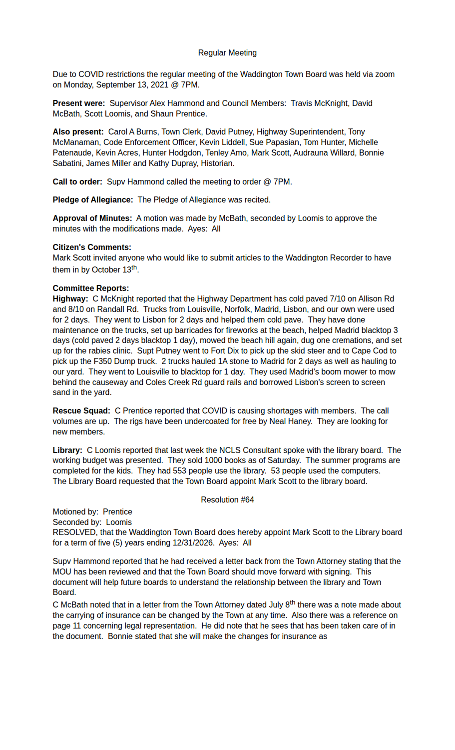Regular Meeting
Due to COVID restrictions the regular meeting of the Waddington Town Board was held via zoom on Monday, September 13, 2021 @ 7PM.
Present were: Supervisor Alex Hammond and Council Members: Travis McKnight, David McBath, Scott Loomis, and Shaun Prentice.
Also present: Carol A Burns, Town Clerk, David Putney, Highway Superintendent, Tony McManaman, Code Enforcement Officer, Kevin Liddell, Sue Papasian, Tom Hunter, Michelle Patenaude, Kevin Acres, Hunter Hodgdon, Tenley Amo, Mark Scott, Audrauna Willard, Bonnie Sabatini, James Miller and Kathy Dupray, Historian.
Call to order: Supv Hammond called the meeting to order @ 7PM.
Pledge of Allegiance: The Pledge of Allegiance was recited.
Approval of Minutes: A motion was made by McBath, seconded by Loomis to approve the minutes with the modifications made. Ayes: All
Citizen's Comments:
Mark Scott invited anyone who would like to submit articles to the Waddington Recorder to have them in by October 13th.
Committee Reports:
Highway: C McKnight reported that the Highway Department has cold paved 7/10 on Allison Rd and 8/10 on Randall Rd. Trucks from Louisville, Norfolk, Madrid, Lisbon, and our own were used for 2 days. They went to Lisbon for 2 days and helped them cold pave. They have done maintenance on the trucks, set up barricades for fireworks at the beach, helped Madrid blacktop 3 days (cold paved 2 days blacktop 1 day), mowed the beach hill again, dug one cremations, and set up for the rabies clinic. Supt Putney went to Fort Dix to pick up the skid steer and to Cape Cod to pick up the F350 Dump truck. 2 trucks hauled 1A stone to Madrid for 2 days as well as hauling to our yard. They went to Louisville to blacktop for 1 day. They used Madrid's boom mower to mow behind the causeway and Coles Creek Rd guard rails and borrowed Lisbon's screen to screen sand in the yard.
Rescue Squad: C Prentice reported that COVID is causing shortages with members. The call volumes are up. The rigs have been undercoated for free by Neal Haney. They are looking for new members.
Library: C Loomis reported that last week the NCLS Consultant spoke with the library board. The working budget was presented. They sold 1000 books as of Saturday. The summer programs are completed for the kids. They had 553 people use the library. 53 people used the computers.
The Library Board requested that the Town Board appoint Mark Scott to the library board.
Resolution #64
Motioned by: Prentice
Seconded by: Loomis
RESOLVED, that the Waddington Town Board does hereby appoint Mark Scott to the Library board for a term of five (5) years ending 12/31/2026. Ayes: All
Supv Hammond reported that he had received a letter back from the Town Attorney stating that the MOU has been reviewed and that the Town Board should move forward with signing. This document will help future boards to understand the relationship between the library and Town Board.
C McBath noted that in a letter from the Town Attorney dated July 8th there was a note made about the carrying of insurance can be changed by the Town at any time. Also there was a reference on page 11 concerning legal representation. He did note that he sees that has been taken care of in the document. Bonnie stated that she will make the changes for insurance as